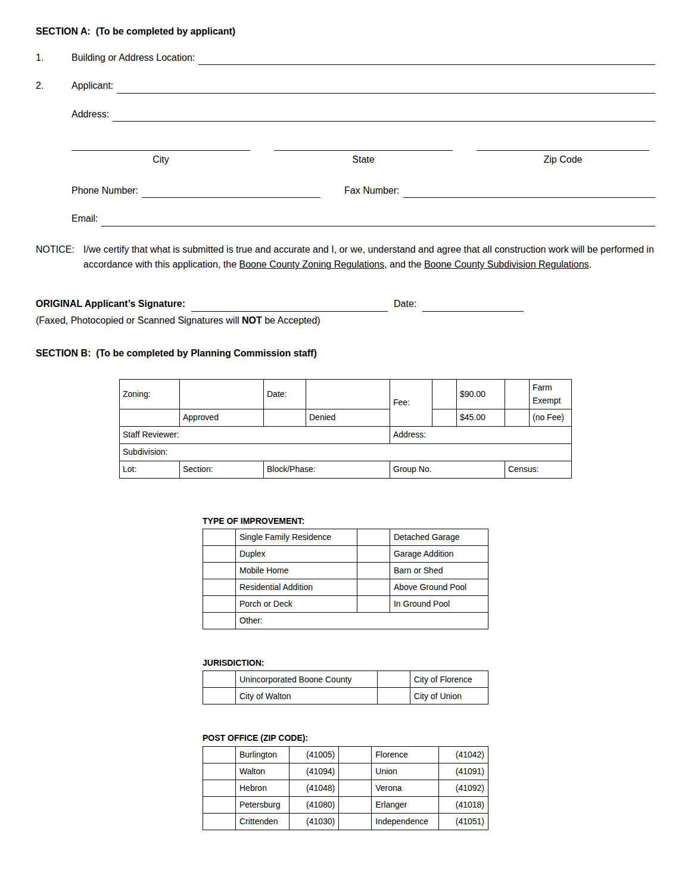SECTION A: (To be completed by applicant)
1.
Building or Address Location:
2.
Applicant:
Address:
City
State
Zip Code
Phone Number:
Fax Number:
Email:
NOTICE:
I/we certify that what is submitted is true and accurate and I, or we, understand and agree that all construction work will be performed in accordance with this application, the Boone County Zoning Regulations, and the Boone County Subdivision Regulations.
ORIGINAL Applicant’s Signature
:
Date:
(Faxed, Photocopied or Scanned Signatures will NOT be Accepted)
SECTION B: (To be completed by Planning Commission staff)
| Zoning: | | Date: | | Fee: | | $90.00 | | Farm Exempt |
| | Approved | | Denied | | $45.00 | | (no Fee) |
| Staff Reviewer: | Address: |
| Subdivision: |
| Lot: | Section: | Block/Phase: | Group No. | Census: |
TYPE OF IMPROVEMENT:
| | Single Family Residence | | Detached Garage |
| | Duplex | | Garage Addition |
| | Mobile Home | | Barn or Shed |
| | Residential Addition | | Above Ground Pool |
| | Porch or Deck | | In Ground Pool |
| | Other: |
JURISDICTION:
| | Unincorporated Boone County | | City of Florence |
| | City of Walton | | City of Union |
POST OFFICE (ZIP CODE):
| | Burlington | (41005) | | Florence | (41042) |
| | Walton | (41094) | | Union | (41091) |
| | Hebron | (41048) | | Verona | (41092) |
| | Petersburg | (41080) | | Erlanger | (41018) |
| | Crittenden | (41030) | | Independence | (41051) |